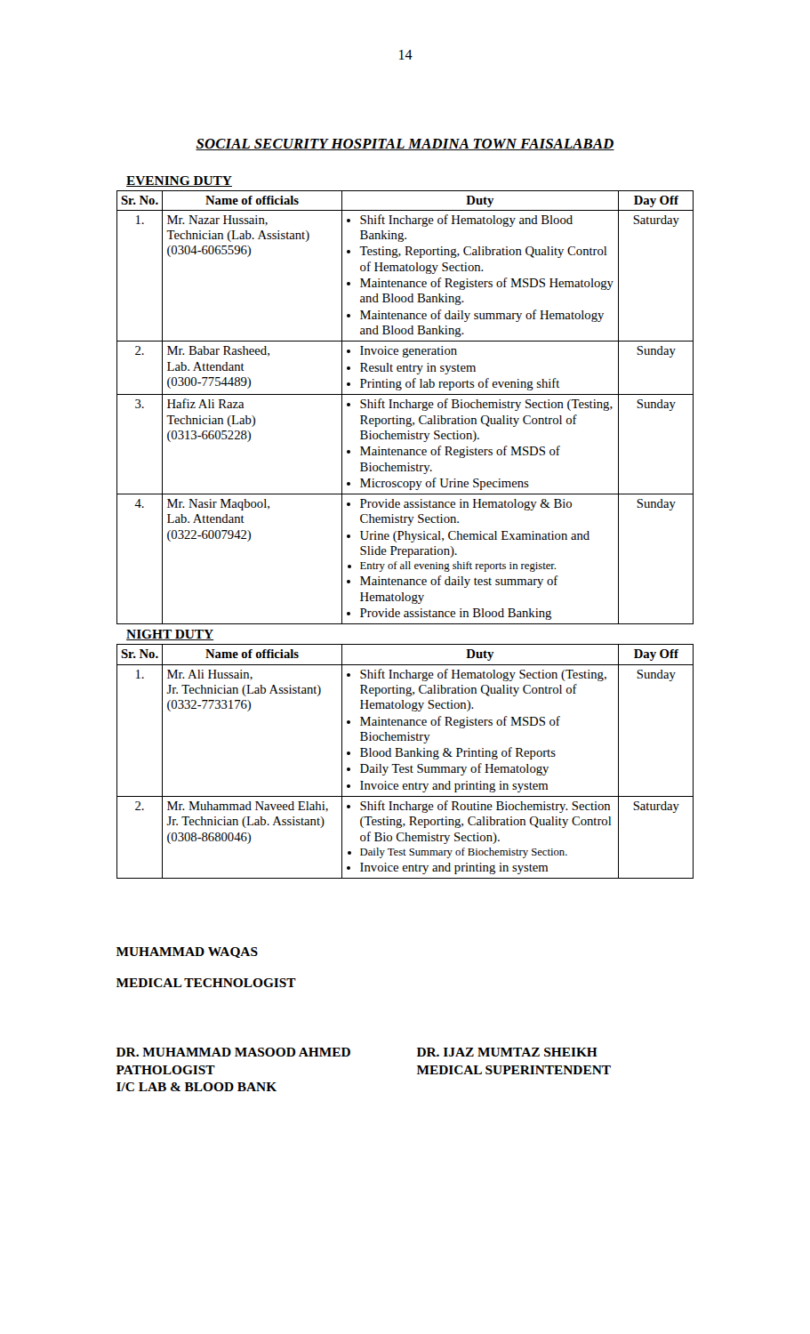14
SOCIAL SECURITY HOSPITAL MADINA TOWN FAISALABAD
EVENING DUTY
| Sr. No. | Name of officials | Duty | Day Off |
| --- | --- | --- | --- |
| 1. | Mr. Nazar Hussain, Technician (Lab. Assistant) (0304-6065596) | Shift Incharge of Hematology and Blood Banking. Testing, Reporting, Calibration Quality Control of Hematology Section. Maintenance of Registers of MSDS Hematology and Blood Banking. Maintenance of daily summary of Hematology and Blood Banking. | Saturday |
| 2. | Mr. Babar Rasheed, Lab. Attendant (0300-7754489) | Invoice generation Result entry in system Printing of lab reports of evening shift | Sunday |
| 3. | Hafiz Ali Raza Technician (Lab) (0313-6605228) | Shift Incharge of Biochemistry Section (Testing, Reporting, Calibration Quality Control of Biochemistry Section). Maintenance of Registers of MSDS of Biochemistry. Microscopy of Urine Specimens | Sunday |
| 4. | Mr. Nasir Maqbool, Lab. Attendant (0322-6007942) | Provide assistance in Hematology & Bio Chemistry Section. Urine (Physical, Chemical Examination and Slide Preparation). Entry of all evening shift reports in register. Maintenance of daily test summary of Hematology Provide assistance in Blood Banking | Sunday |
NIGHT DUTY
| Sr. No. | Name of officials | Duty | Day Off |
| --- | --- | --- | --- |
| 1. | Mr. Ali Hussain, Jr. Technician (Lab Assistant) (0332-7733176) | Shift Incharge of Hematology Section (Testing, Reporting, Calibration Quality Control of Hematology Section). Maintenance of Registers of MSDS of Biochemistry Blood Banking & Printing of Reports Daily Test Summary of Hematology Invoice entry and printing in system | Sunday |
| 2. | Mr. Muhammad Naveed Elahi, Jr. Technician (Lab. Assistant) (0308-8680046) | Shift Incharge of Routine Biochemistry. Section (Testing, Reporting, Calibration Quality Control of Bio Chemistry Section). Daily Test Summary of Biochemistry Section. Invoice entry and printing in system | Saturday |
MUHAMMAD WAQAS
MEDICAL TECHNOLOGIST
DR. MUHAMMAD MASOOD AHMED
PATHOLOGIST
I/C LAB & BLOOD BANK
DR. IJAZ MUMTAZ SHEIKH
MEDICAL SUPERINTENDENT